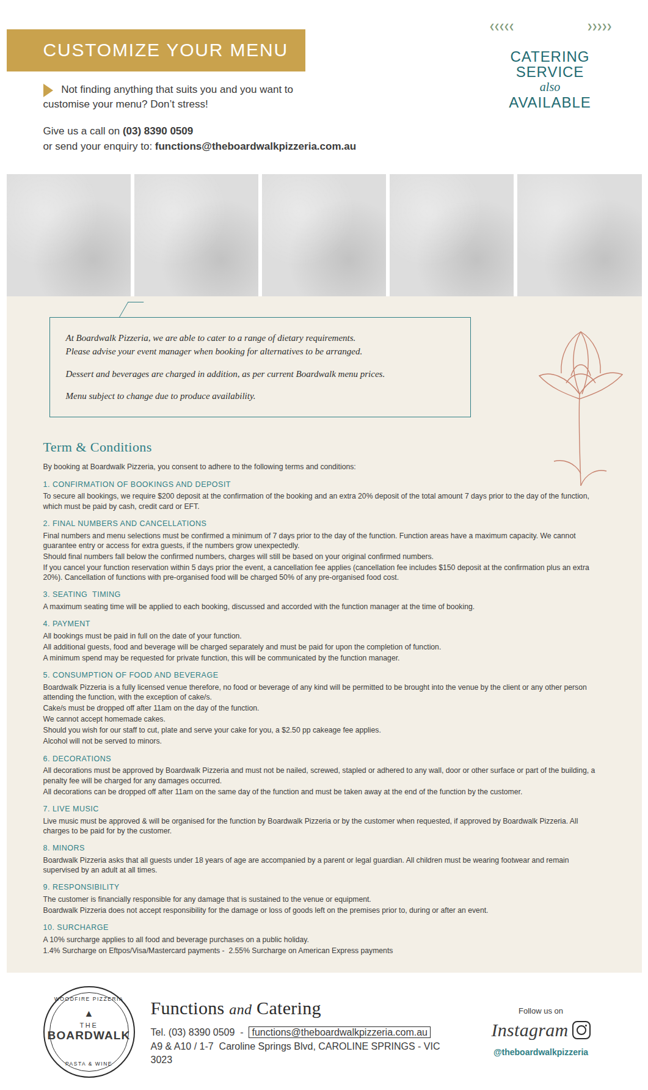Customize your menu
Not finding anything that suits you and you want to
customise your menu? Don’t stress!
Give us a call on (03) 8390 0509
or send your enquiry to: functions@theboardwalkpizzeria.com.au
❮❮❮❮❮❮❮❮❮❮❮❮
❯❯❯❯❯❯❯❯❯❯❯❯
Catering Service also Available
At Boardwalk Pizzeria, we are able to cater to a range of dietary requirements.
Please advise your event manager when booking for alternatives to be arranged.
Dessert and beverages are charged in addition, as per current Boardwalk menu prices.
Menu subject to change due to produce availability.
Term & Conditions
By booking at Boardwalk Pizzeria, you consent to adhere to the following terms and conditions:
1. Confirmation of bookings and deposit
To secure all bookings, we require $200 deposit at the confirmation of the booking and an extra 20% deposit of the total amount 7 days prior to the day of the function, which must be paid by cash, credit card or EFT.
2. Final numbers and cancellations
Final numbers and menu selections must be confirmed a minimum of 7 days prior to the day of the function. Function areas have a maximum capacity. We cannot guarantee entry or access for extra guests, if the numbers grow unexpectedly.
Should final numbers fall below the confirmed numbers, charges will still be based on your original confirmed numbers.
If you cancel your function reservation within 5 days prior the event, a cancellation fee applies (cancellation fee includes $150 deposit at the confirmation plus an extra 20%). Cancellation of functions with pre-organised food will be charged 50% of any pre-organised food cost.
3. Seating timing
A maximum seating time will be applied to each booking, discussed and accorded with the function manager at the time of booking.
4. Payment
All bookings must be paid in full on the date of your function.
All additional guests, food and beverage will be charged separately and must be paid for upon the completion of function.
A minimum spend may be requested for private function, this will be communicated by the function manager.
5. Consumption of food and beverage
Boardwalk Pizzeria is a fully licensed venue therefore, no food or beverage of any kind will be permitted to be brought into the venue by the client or any other person attending the function, with the exception of cake/s.
Cake/s must be dropped off after 11am on the day of the function.
We cannot accept homemade cakes.
Should you wish for our staff to cut, plate and serve your cake for you, a $2.50 pp cakeage fee applies.
Alcohol will not be served to minors.
6. Decorations
All decorations must be approved by Boardwalk Pizzeria and must not be nailed, screwed, stapled or adhered to any wall, door or other surface or part of the building, a penalty fee will be charged for any damages occurred.
All decorations can be dropped off after 11am on the same day of the function and must be taken away at the end of the function by the customer.
7. Live music
Live music must be approved & will be organised for the function by Boardwalk Pizzeria or by the customer when requested, if approved by Boardwalk Pizzeria. All charges to be paid for by the customer.
8. Minors
Boardwalk Pizzeria asks that all guests under 18 years of age are accompanied by a parent or legal guardian. All children must be wearing footwear and remain supervised by an adult at all times.
9. Responsibility
The customer is financially responsible for any damage that is sustained to the venue or equipment.
Boardwalk Pizzeria does not accept responsibility for the damage or loss of goods left on the premises prior to, during or after an event.
10. Surcharge
A 10% surcharge applies to all food and beverage purchases on a public holiday.
1.4% Surcharge on Eftpos/Visa/Mastercard payments - 2.55% Surcharge on American Express payments
Woodfire Pizzeria ▲ The Boardwalk Pasta & Wine
Functions and Catering
Tel. (03) 8390 0509 - functions@theboardwalkpizzeria.com.au
A9 & A10 / 1-7 Caroline Springs Blvd, CAROLINE SPRINGS - VIC 3023
Follow us on
Instagram
@theboardwalkpizzeria